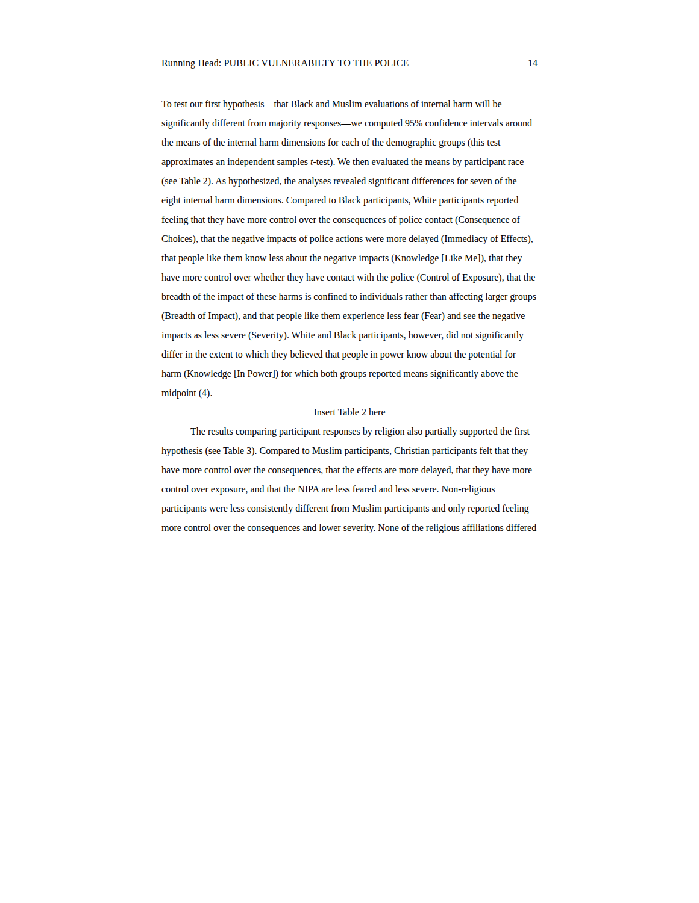Running Head: PUBLIC VULNERABILTY TO THE POLICE 14
To test our first hypothesis—that Black and Muslim evaluations of internal harm will be significantly different from majority responses—we computed 95% confidence intervals around the means of the internal harm dimensions for each of the demographic groups (this test approximates an independent samples t-test). We then evaluated the means by participant race (see Table 2). As hypothesized, the analyses revealed significant differences for seven of the eight internal harm dimensions. Compared to Black participants, White participants reported feeling that they have more control over the consequences of police contact (Consequence of Choices), that the negative impacts of police actions were more delayed (Immediacy of Effects), that people like them know less about the negative impacts (Knowledge [Like Me]), that they have more control over whether they have contact with the police (Control of Exposure), that the breadth of the impact of these harms is confined to individuals rather than affecting larger groups (Breadth of Impact), and that people like them experience less fear (Fear) and see the negative impacts as less severe (Severity). White and Black participants, however, did not significantly differ in the extent to which they believed that people in power know about the potential for harm (Knowledge [In Power]) for which both groups reported means significantly above the midpoint (4).
Insert Table 2 here
The results comparing participant responses by religion also partially supported the first hypothesis (see Table 3). Compared to Muslim participants, Christian participants felt that they have more control over the consequences, that the effects are more delayed, that they have more control over exposure, and that the NIPA are less feared and less severe. Non-religious participants were less consistently different from Muslim participants and only reported feeling more control over the consequences and lower severity. None of the religious affiliations differed